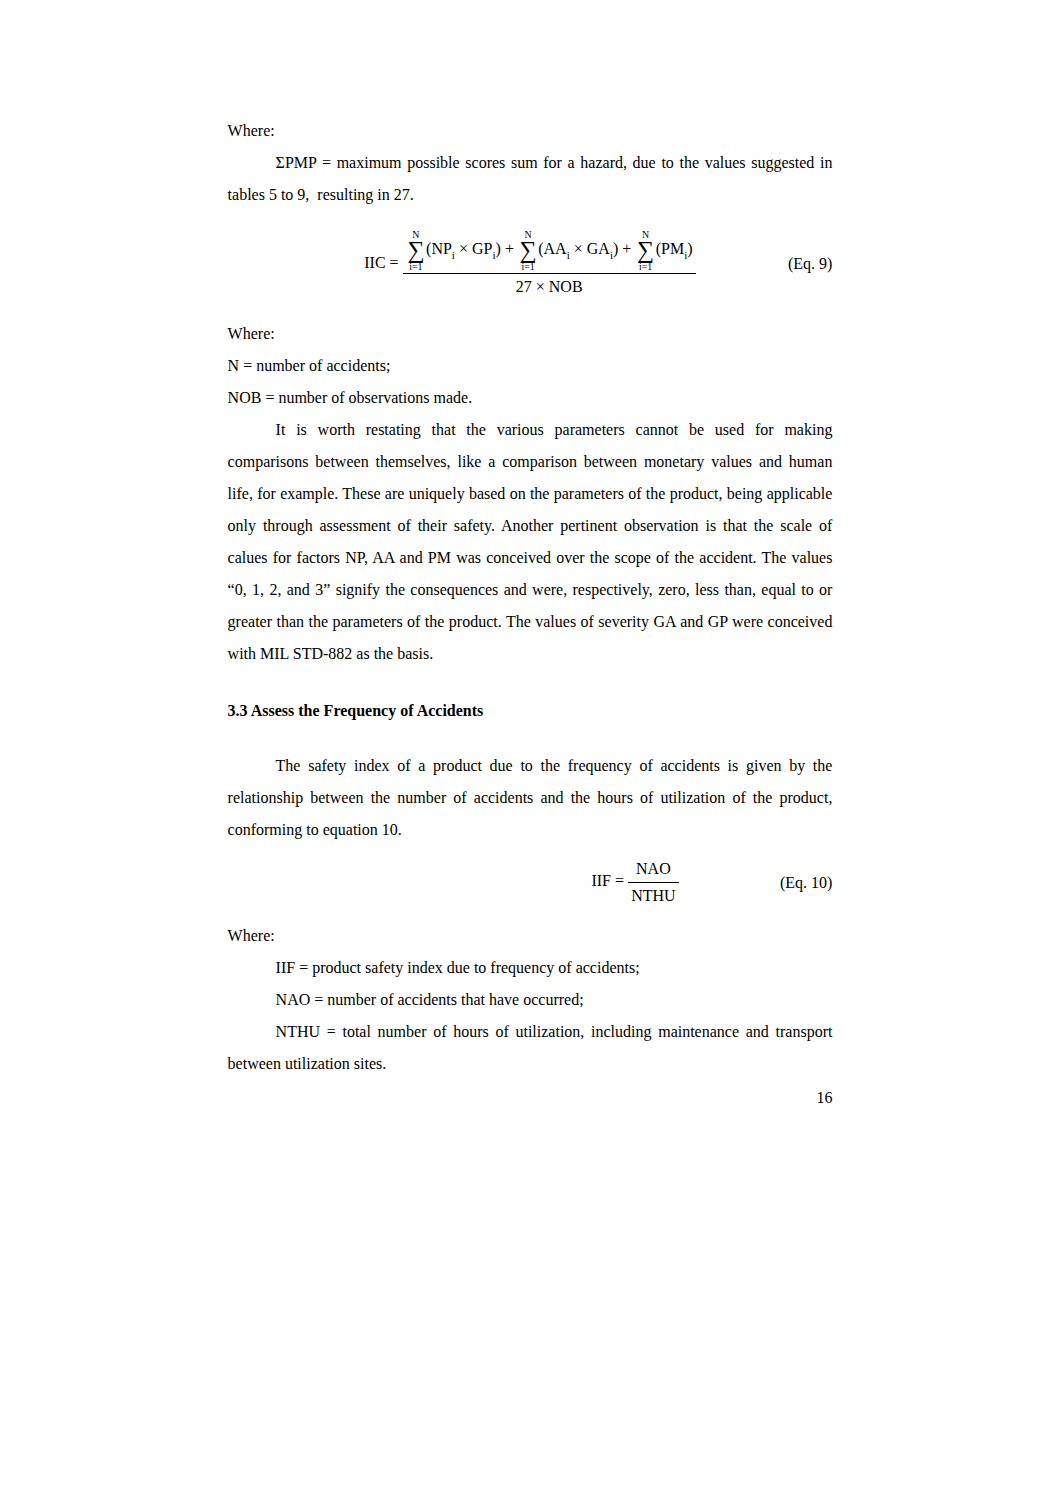Where:
ΣPMP = maximum possible scores sum for a hazard, due to the values suggested in tables 5 to 9, resulting in 27.
IIC = N∑i=1(NPi × GPi) + N∑i=1(AAi × GAi) + N∑i=1(PMi) 27 × NOB (Eq. 9)
Where:
N = number of accidents;
NOB = number of observations made.
It is worth restating that the various parameters cannot be used for making comparisons between themselves, like a comparison between monetary values and human life, for example. These are uniquely based on the parameters of the product, being applicable only through assessment of their safety. Another pertinent observation is that the scale of calues for factors NP, AA and PM was conceived over the scope of the accident. The values “0, 1, 2, and 3” signify the consequences and were, respectively, zero, less than, equal to or greater than the parameters of the product. The values of severity GA and GP were conceived with MIL STD-882 as the basis.
3.3 Assess the Frequency of Accidents
The safety index of a product due to the frequency of accidents is given by the relationship between the number of accidents and the hours of utilization of the product, conforming to equation 10.
IIF = NAO NTHU (Eq. 10)
Where:
IIF = product safety index due to frequency of accidents;
NAO = number of accidents that have occurred;
NTHU = total number of hours of utilization, including maintenance and transport between utilization sites.
16